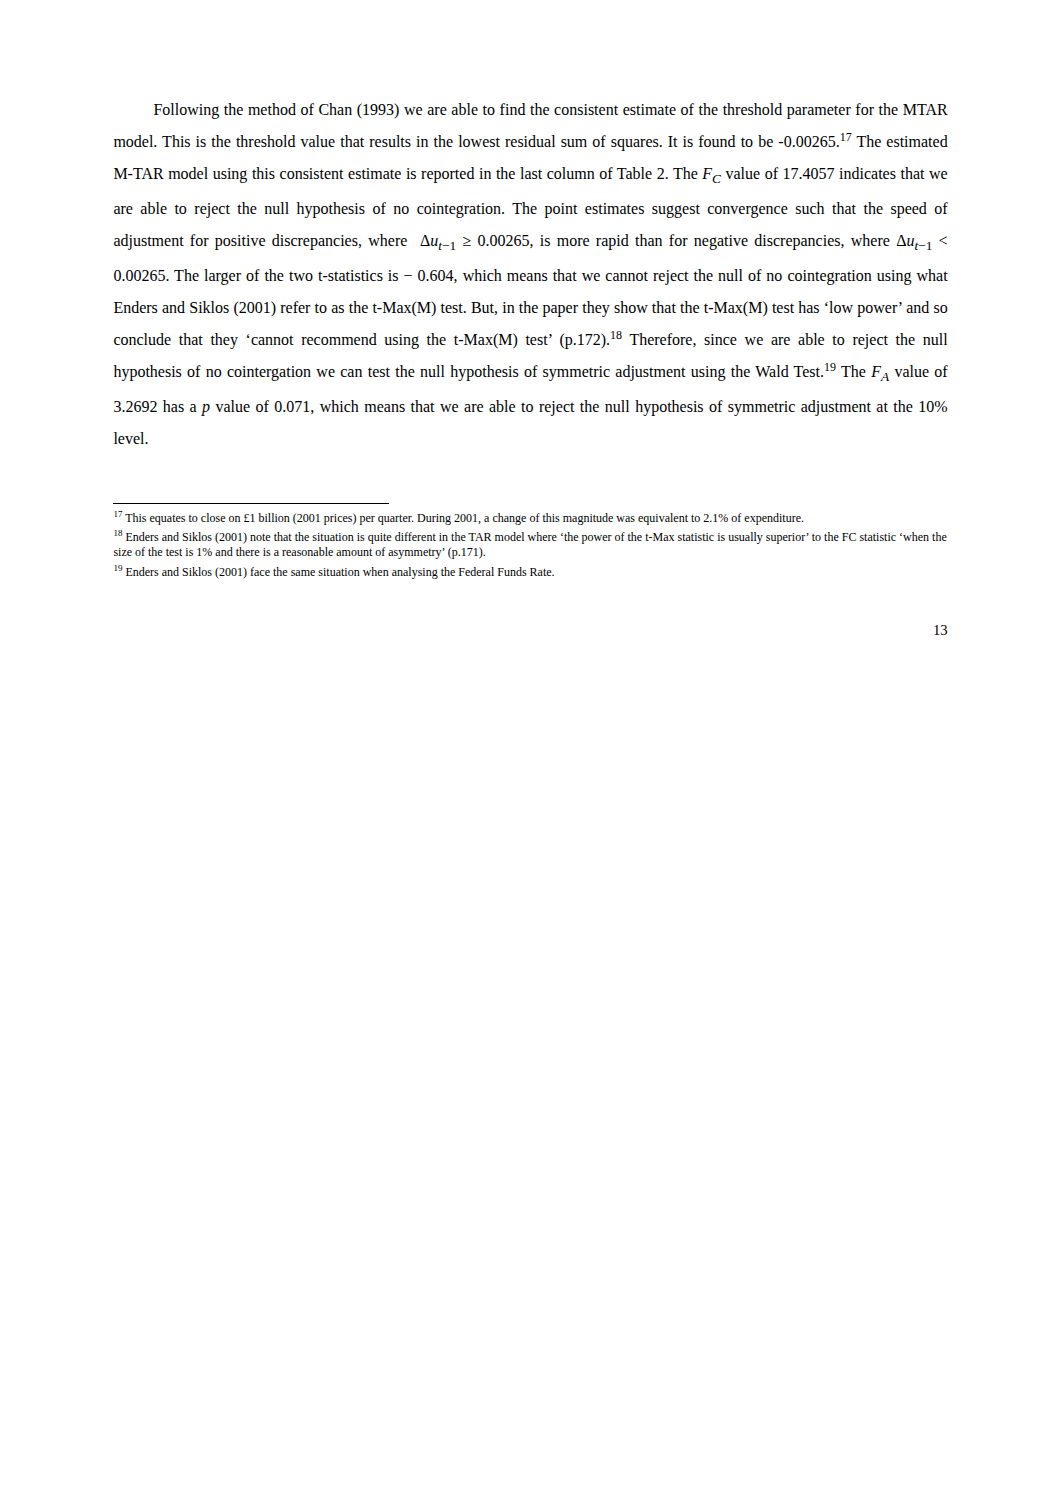Following the method of Chan (1993) we are able to find the consistent estimate of the threshold parameter for the MTAR model. This is the threshold value that results in the lowest residual sum of squares. It is found to be -0.00265.17 The estimated M-TAR model using this consistent estimate is reported in the last column of Table 2. The FC value of 17.4057 indicates that we are able to reject the null hypothesis of no cointegration. The point estimates suggest convergence such that the speed of adjustment for positive discrepancies, where Δut−1 ≥ 0.00265, is more rapid than for negative discrepancies, where Δut−1 < 0.00265. The larger of the two t-statistics is − 0.604, which means that we cannot reject the null of no cointegration using what Enders and Siklos (2001) refer to as the t-Max(M) test. But, in the paper they show that the t-Max(M) test has ‘low power’ and so conclude that they ‘cannot recommend using the t-Max(M) test’ (p.172).18 Therefore, since we are able to reject the null hypothesis of no cointergation we can test the null hypothesis of symmetric adjustment using the Wald Test.19 The FA value of 3.2692 has a p value of 0.071, which means that we are able to reject the null hypothesis of symmetric adjustment at the 10% level.
17 This equates to close on £1 billion (2001 prices) per quarter. During 2001, a change of this magnitude was equivalent to 2.1% of expenditure.
18 Enders and Siklos (2001) note that the situation is quite different in the TAR model where ‘the power of the t-Max statistic is usually superior’ to the FC statistic ‘when the size of the test is 1% and there is a reasonable amount of asymmetry’ (p.171).
19 Enders and Siklos (2001) face the same situation when analysing the Federal Funds Rate.
13